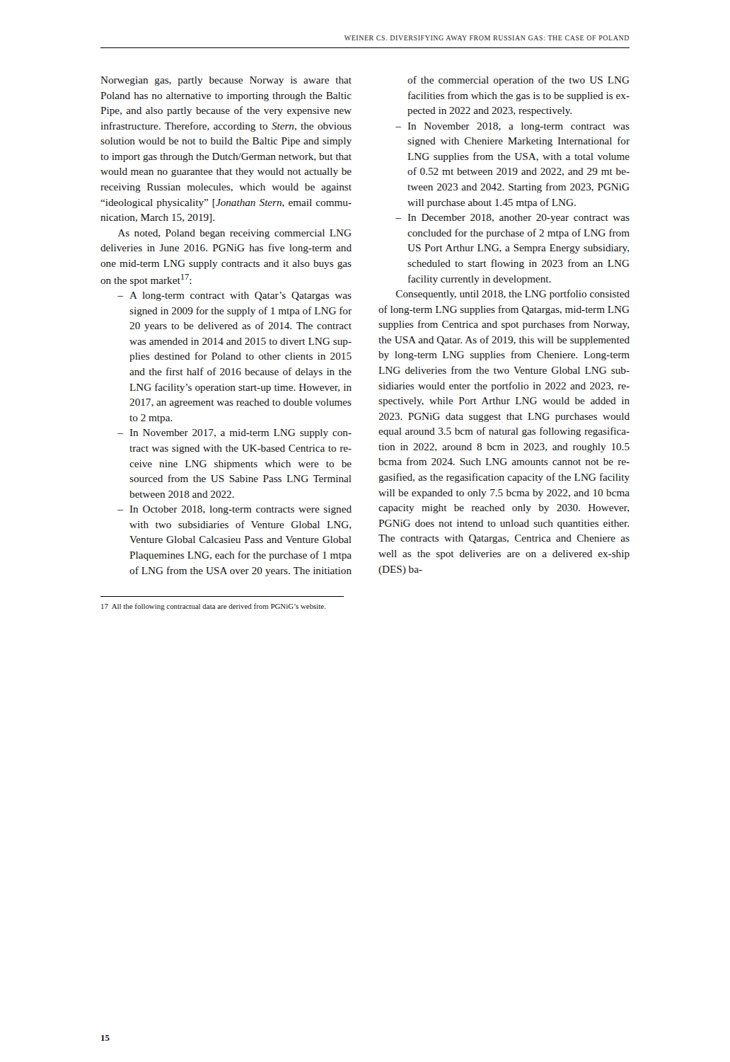Weiner cs. Diversifying away from Russian gas: the case of Poland
Norwegian gas, partly because Norway is aware that Poland has no alternative to importing through the Baltic Pipe, and also partly because of the very expensive new infrastructure. Therefore, according to Stern, the obvious solution would be not to build the Baltic Pipe and simply to import gas through the Dutch/German network, but that would mean no guarantee that they would not actually be receiving Russian molecules, which would be against “ideological physicality” [Jonathan Stern, email communication, March 15, 2019].
As noted, Poland began receiving commercial LNG deliveries in June 2016. PGNiG has five long-term and one mid-term LNG supply contracts and it also buys gas on the spot market17:
A long-term contract with Qatar’s Qatargas was signed in 2009 for the supply of 1 mtpa of LNG for 20 years to be delivered as of 2014. The contract was amended in 2014 and 2015 to divert LNG supplies destined for Poland to other clients in 2015 and the first half of 2016 because of delays in the LNG facility’s operation start-up time. However, in 2017, an agreement was reached to double volumes to 2 mtpa.
In November 2017, a mid-term LNG supply contract was signed with the UK-based Centrica to receive nine LNG shipments which were to be sourced from the US Sabine Pass LNG Terminal between 2018 and 2022.
In October 2018, long-term contracts were signed with two subsidiaries of Venture Global LNG, Venture Global Calcasieu Pass and Venture Global Plaquemines LNG, each for the purchase of 1 mtpa of LNG from the USA over 20 years. The initiation of the commercial operation of the two US LNG facilities from which the gas is to be supplied is expected in 2022 and 2023, respectively.
In November 2018, a long-term contract was signed with Cheniere Marketing International for LNG supplies from the USA, with a total volume of 0.52 mt between 2019 and 2022, and 29 mt between 2023 and 2042. Starting from 2023, PGNiG will purchase about 1.45 mtpa of LNG.
In December 2018, another 20-year contract was concluded for the purchase of 2 mtpa of LNG from US Port Arthur LNG, a Sempra Energy subsidiary, scheduled to start flowing in 2023 from an LNG facility currently in development.
Consequently, until 2018, the LNG portfolio consisted of long-term LNG supplies from Qatargas, mid-term LNG supplies from Centrica and spot purchases from Norway, the USA and Qatar. As of 2019, this will be supplemented by long-term LNG supplies from Cheniere. Long-term LNG deliveries from the two Venture Global LNG subsidiaries would enter the portfolio in 2022 and 2023, respectively, while Port Arthur LNG would be added in 2023. PGNiG data suggest that LNG purchases would equal around 3.5 bcm of natural gas following regasification in 2022, around 8 bcm in 2023, and roughly 10.5 bcma from 2024. Such LNG amounts cannot not be regasified, as the regasification capacity of the LNG facility will be expanded to only 7.5 bcma by 2022, and 10 bcma capacity might be reached only by 2030. However, PGNiG does not intend to unload such quantities either. The contracts with Qatargas, Centrica and Cheniere as well as the spot deliveries are on a delivered ex-ship (DES) ba-
17 All the following contractual data are derived from PGNiG’s website.
15